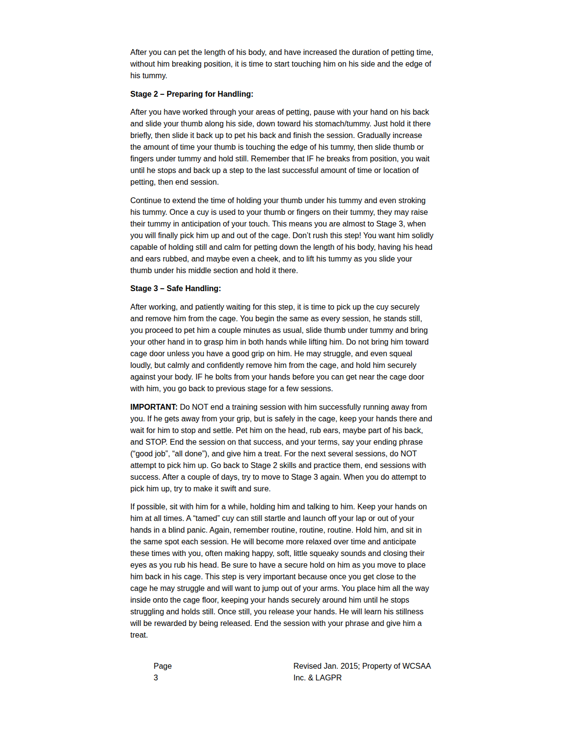After you can pet the length of his body, and have increased the duration of petting time, without him breaking position, it is time to start touching him on his side and the edge of his tummy.
Stage 2 – Preparing for Handling:
After you have worked through your areas of petting, pause with your hand on his back and slide your thumb along his side, down toward his stomach/tummy. Just hold it there briefly, then slide it back up to pet his back and finish the session. Gradually increase the amount of time your thumb is touching the edge of his tummy, then slide thumb or fingers under tummy and hold still. Remember that IF he breaks from position, you wait until he stops and back up a step to the last successful amount of time or location of petting, then end session.
Continue to extend the time of holding your thumb under his tummy and even stroking his tummy. Once a cuy is used to your thumb or fingers on their tummy, they may raise their tummy in anticipation of your touch. This means you are almost to Stage 3, when you will finally pick him up and out of the cage. Don’t rush this step! You want him solidly capable of holding still and calm for petting down the length of his body, having his head and ears rubbed, and maybe even a cheek, and to lift his tummy as you slide your thumb under his middle section and hold it there.
Stage 3 – Safe Handling:
After working, and patiently waiting for this step, it is time to pick up the cuy securely and remove him from the cage. You begin the same as every session, he stands still, you proceed to pet him a couple minutes as usual, slide thumb under tummy and bring your other hand in to grasp him in both hands while lifting him. Do not bring him toward cage door unless you have a good grip on him. He may struggle, and even squeal loudly, but calmly and confidently remove him from the cage, and hold him securely against your body. IF he bolts from your hands before you can get near the cage door with him, you go back to previous stage for a few sessions.
IMPORTANT: Do NOT end a training session with him successfully running away from you. If he gets away from your grip, but is safely in the cage, keep your hands there and wait for him to stop and settle. Pet him on the head, rub ears, maybe part of his back, and STOP. End the session on that success, and your terms, say your ending phrase (“good job”, “all done”), and give him a treat. For the next several sessions, do NOT attempt to pick him up. Go back to Stage 2 skills and practice them, end sessions with success. After a couple of days, try to move to Stage 3 again. When you do attempt to pick him up, try to make it swift and sure.
If possible, sit with him for a while, holding him and talking to him. Keep your hands on him at all times. A “tamed” cuy can still startle and launch off your lap or out of your hands in a blind panic. Again, remember routine, routine, routine. Hold him, and sit in the same spot each session. He will become more relaxed over time and anticipate these times with you, often making happy, soft, little squeaky sounds and closing their eyes as you rub his head. Be sure to have a secure hold on him as you move to place him back in his cage. This step is very important because once you get close to the cage he may struggle and will want to jump out of your arms. You place him all the way inside onto the cage floor, keeping your hands securely around him until he stops struggling and holds still. Once still, you release your hands. He will learn his stillness will be rewarded by being released. End the session with your phrase and give him a treat.
Page 3 Revised Jan. 2015; Property of WCSAA Inc. & LAGPR